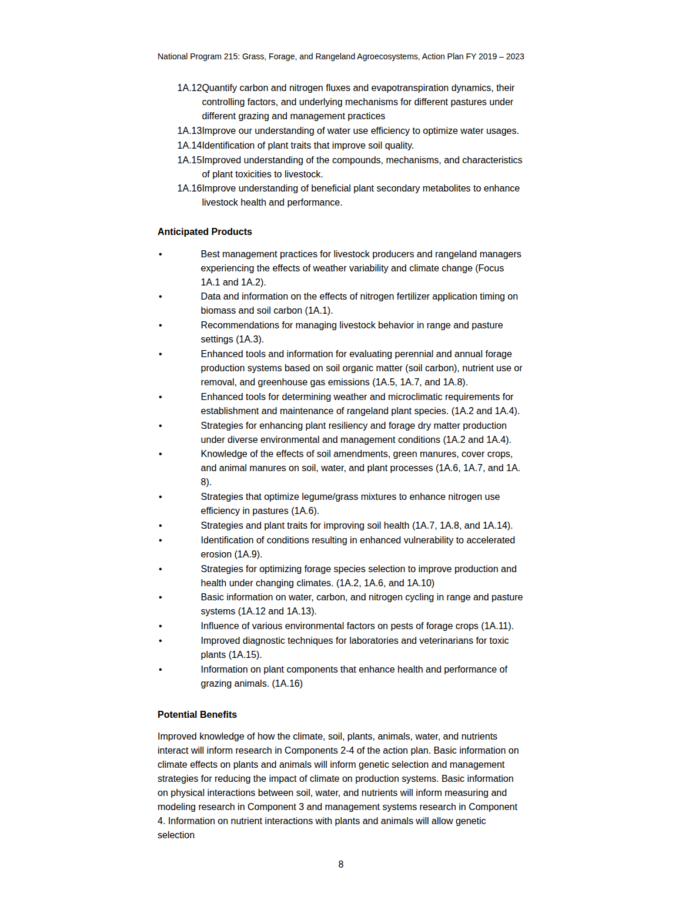National Program 215: Grass, Forage, and Rangeland Agroecosystems, Action Plan FY 2019 – 2023
1A.12
Quantify carbon and nitrogen fluxes and evapotranspiration dynamics, their controlling factors, and underlying mechanisms for different pastures under different grazing and management practices
1A.13
Improve our understanding of water use efficiency to optimize water usages.
1A.14
Identification of plant traits that improve soil quality.
1A.15
Improved understanding of the compounds, mechanisms, and characteristics of plant toxicities to livestock.
1A.16
Improve understanding of beneficial plant secondary metabolites to enhance livestock health and performance.
Anticipated Products
•Best management practices for livestock producers and rangeland managers experiencing the effects of weather variability and climate change (Focus 1A.1 and 1A.2).
•Data and information on the effects of nitrogen fertilizer application timing on biomass and soil carbon (1A.1).
•Recommendations for managing livestock behavior in range and pasture settings (1A.3).
•Enhanced tools and information for evaluating perennial and annual forage production systems based on soil organic matter (soil carbon), nutrient use or removal, and greenhouse gas emissions (1A.5, 1A.7, and 1A.8).
•Enhanced tools for determining weather and microclimatic requirements for establishment and maintenance of rangeland plant species. (1A.2 and 1A.4).
•Strategies for enhancing plant resiliency and forage dry matter production under diverse environmental and management conditions (1A.2 and 1A.4).
•Knowledge of the effects of soil amendments, green manures, cover crops, and animal manures on soil, water, and plant processes (1A.6, 1A.7, and 1A. 8).
•Strategies that optimize legume/grass mixtures to enhance nitrogen use efficiency in pastures (1A.6).
•Strategies and plant traits for improving soil health (1A.7, 1A.8, and 1A.14).
•Identification of conditions resulting in enhanced vulnerability to accelerated erosion (1A.9).
•Strategies for optimizing forage species selection to improve production and health under changing climates. (1A.2, 1A.6, and 1A.10)
•Basic information on water, carbon, and nitrogen cycling in range and pasture systems (1A.12 and 1A.13).
•Influence of various environmental factors on pests of forage crops (1A.11).
•Improved diagnostic techniques for laboratories and veterinarians for toxic plants (1A.15).
•Information on plant components that enhance health and performance of grazing animals. (1A.16)
Potential Benefits
Improved knowledge of how the climate, soil, plants, animals, water, and nutrients interact will inform research in Components 2-4 of the action plan. Basic information on climate effects on plants and animals will inform genetic selection and management strategies for reducing the impact of climate on production systems. Basic information on physical interactions between soil, water, and nutrients will inform measuring and modeling research in Component 3 and management systems research in Component 4. Information on nutrient interactions with plants and animals will allow genetic selection
8